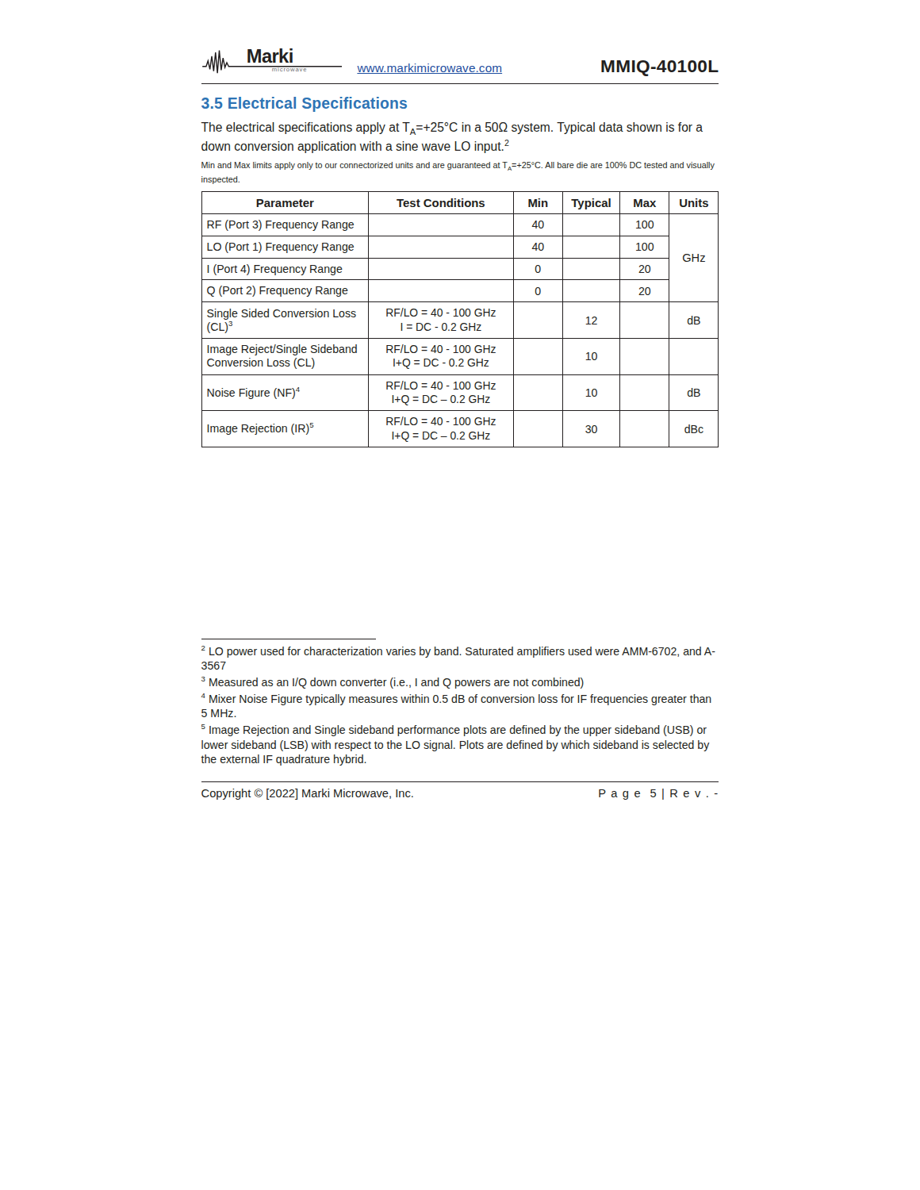Marki microwave
www.markimicrowave.com MMIQ-40100L
3.5 Electrical Specifications
The electrical specifications apply at TA=+25°C in a 50Ω system. Typical data shown is for a down conversion application with a sine wave LO input.2
Min and Max limits apply only to our connectorized units and are guaranteed at TA=+25°C. All bare die are 100% DC tested and visually inspected.
| Parameter | Test Conditions | Min | Typical | Max | Units |
| --- | --- | --- | --- | --- | --- |
| RF (Port 3) Frequency Range | | 40 | | 100 | GHz |
| LO (Port 1) Frequency Range | | 40 | | 100 |
| I (Port 4) Frequency Range | | 0 | | 20 |
| Q (Port 2) Frequency Range | | 0 | | 20 |
| Single Sided Conversion Loss (CL) 3 | RF/LO = 40 - 100 GHz I = DC - 0.2 GHz | | 12 | | dB |
| Image Reject/Single Sideband Conversion Loss (CL) | RF/LO = 40 - 100 GHz I+Q = DC - 0.2 GHz | | 10 | | |
| Noise Figure (NF) 4 | RF/LO = 40 - 100 GHz I+Q = DC – 0.2 GHz | | 10 | | dB |
| Image Rejection (IR) 5 | RF/LO = 40 - 100 GHz I+Q = DC – 0.2 GHz | | 30 | | dBc |
2 LO power used for characterization varies by band. Saturated amplifiers used were AMM-6702, and A-3567
3 Measured as an I/Q down converter (i.e., I and Q powers are not combined)
4 Mixer Noise Figure typically measures within 0.5 dB of conversion loss for IF frequencies greater than 5 MHz.
5 Image Rejection and Single sideband performance plots are defined by the upper sideband (USB) or lower sideband (LSB) with respect to the LO signal. Plots are defined by which sideband is selected by the external IF quadrature hybrid.
Copyright © [2022] Marki Microwave, Inc. P a g e 5 | R e v . -